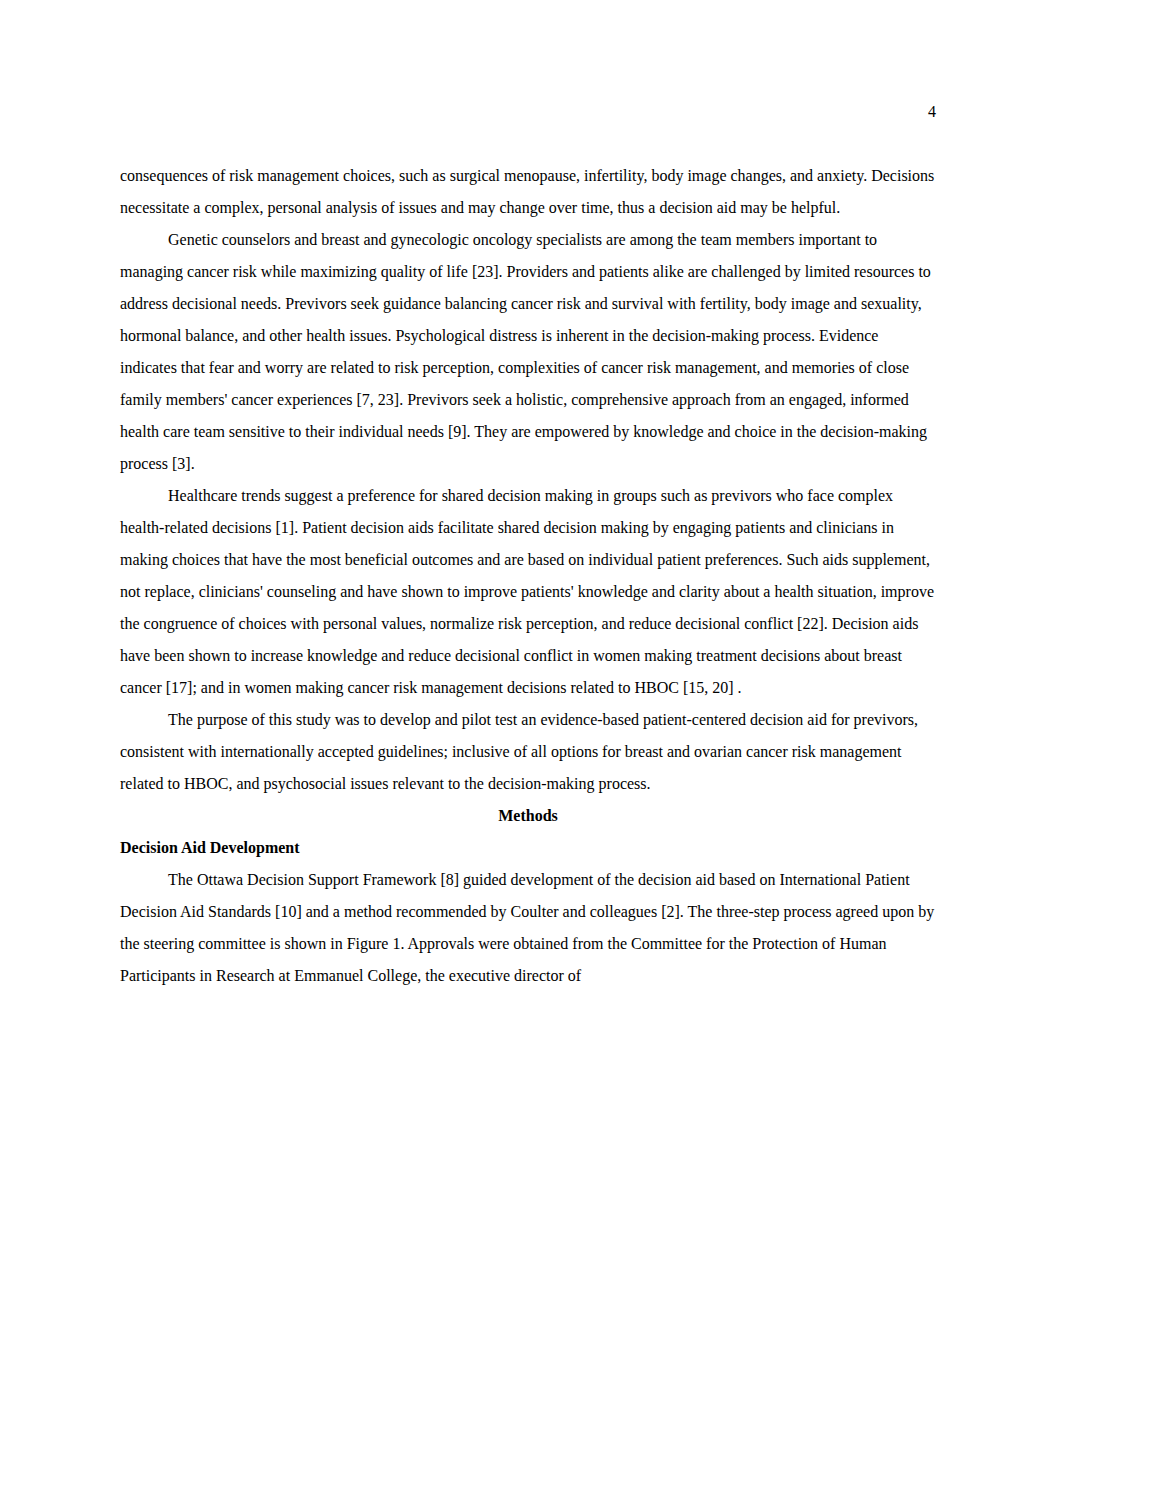4
consequences of risk management choices, such as surgical menopause, infertility, body image changes, and anxiety. Decisions necessitate a complex, personal analysis of issues and may change over time, thus a decision aid may be helpful.
Genetic counselors and breast and gynecologic oncology specialists are among the team members important to managing cancer risk while maximizing quality of life [23]. Providers and patients alike are challenged by limited resources to address decisional needs. Previvors seek guidance balancing cancer risk and survival with fertility, body image and sexuality, hormonal balance, and other health issues. Psychological distress is inherent in the decision-making process. Evidence indicates that fear and worry are related to risk perception, complexities of cancer risk management, and memories of close family members' cancer experiences [7, 23]. Previvors seek a holistic, comprehensive approach from an engaged, informed health care team sensitive to their individual needs [9]. They are empowered by knowledge and choice in the decision-making process [3].
Healthcare trends suggest a preference for shared decision making in groups such as previvors who face complex health-related decisions [1]. Patient decision aids facilitate shared decision making by engaging patients and clinicians in making choices that have the most beneficial outcomes and are based on individual patient preferences. Such aids supplement, not replace, clinicians' counseling and have shown to improve patients' knowledge and clarity about a health situation, improve the congruence of choices with personal values, normalize risk perception, and reduce decisional conflict [22]. Decision aids have been shown to increase knowledge and reduce decisional conflict in women making treatment decisions about breast cancer [17]; and in women making cancer risk management decisions related to HBOC [15, 20] .
The purpose of this study was to develop and pilot test an evidence-based patient-centered decision aid for previvors, consistent with internationally accepted guidelines; inclusive of all options for breast and ovarian cancer risk management related to HBOC, and psychosocial issues relevant to the decision-making process.
Methods
Decision Aid Development
The Ottawa Decision Support Framework [8] guided development of the decision aid based on International Patient Decision Aid Standards [10] and a method recommended by Coulter and colleagues [2]. The three-step process agreed upon by the steering committee is shown in Figure 1. Approvals were obtained from the Committee for the Protection of Human Participants in Research at Emmanuel College, the executive director of